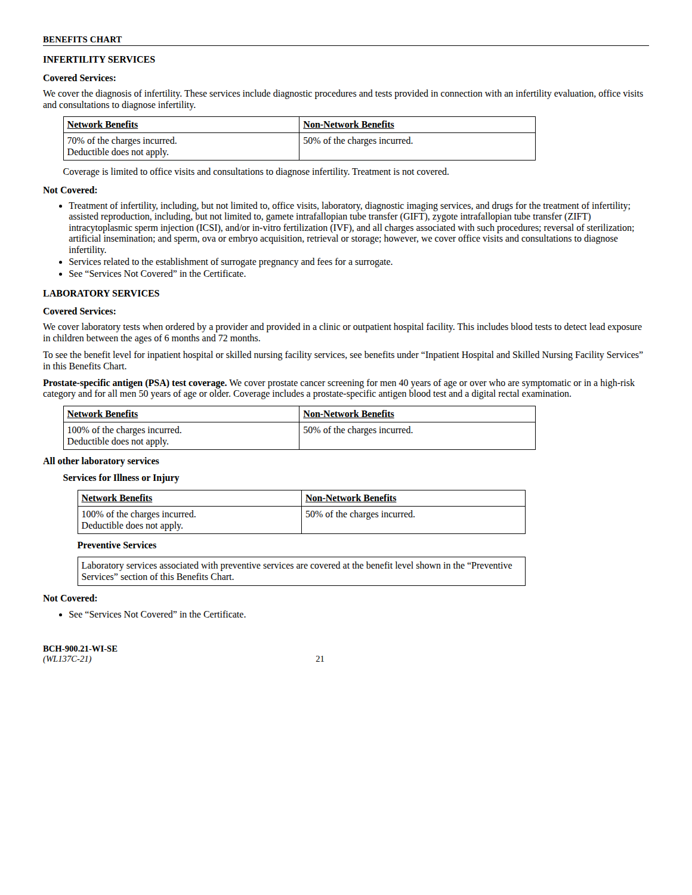BENEFITS CHART
INFERTILITY SERVICES
Covered Services:
We cover the diagnosis of infertility. These services include diagnostic procedures and tests provided in connection with an infertility evaluation, office visits and consultations to diagnose infertility.
| Network Benefits | Non-Network Benefits |
| --- | --- |
| 70% of the charges incurred. Deductible does not apply. | 50% of the charges incurred. |
Coverage is limited to office visits and consultations to diagnose infertility. Treatment is not covered.
Not Covered:
Treatment of infertility, including, but not limited to, office visits, laboratory, diagnostic imaging services, and drugs for the treatment of infertility; assisted reproduction, including, but not limited to, gamete intrafallopian tube transfer (GIFT), zygote intrafallopian tube transfer (ZIFT) intracytoplasmic sperm injection (ICSI), and/or in-vitro fertilization (IVF), and all charges associated with such procedures; reversal of sterilization; artificial insemination; and sperm, ova or embryo acquisition, retrieval or storage; however, we cover office visits and consultations to diagnose infertility.
Services related to the establishment of surrogate pregnancy and fees for a surrogate.
See “Services Not Covered” in the Certificate.
LABORATORY SERVICES
Covered Services:
We cover laboratory tests when ordered by a provider and provided in a clinic or outpatient hospital facility. This includes blood tests to detect lead exposure in children between the ages of 6 months and 72 months.
To see the benefit level for inpatient hospital or skilled nursing facility services, see benefits under “Inpatient Hospital and Skilled Nursing Facility Services” in this Benefits Chart.
Prostate-specific antigen (PSA) test coverage. We cover prostate cancer screening for men 40 years of age or over who are symptomatic or in a high-risk category and for all men 50 years of age or older. Coverage includes a prostate-specific antigen blood test and a digital rectal examination.
| Network Benefits | Non-Network Benefits |
| --- | --- |
| 100% of the charges incurred. Deductible does not apply. | 50% of the charges incurred. |
All other laboratory services
Services for Illness or Injury
| Network Benefits | Non-Network Benefits |
| --- | --- |
| 100% of the charges incurred. Deductible does not apply. | 50% of the charges incurred. |
Preventive Services
| Laboratory services associated with preventive services are covered at the benefit level shown in the “Preventive Services” section of this Benefits Chart. |
Not Covered:
See “Services Not Covered” in the Certificate.
BCH-900.21-WI-SE
(WL137C-21)
21